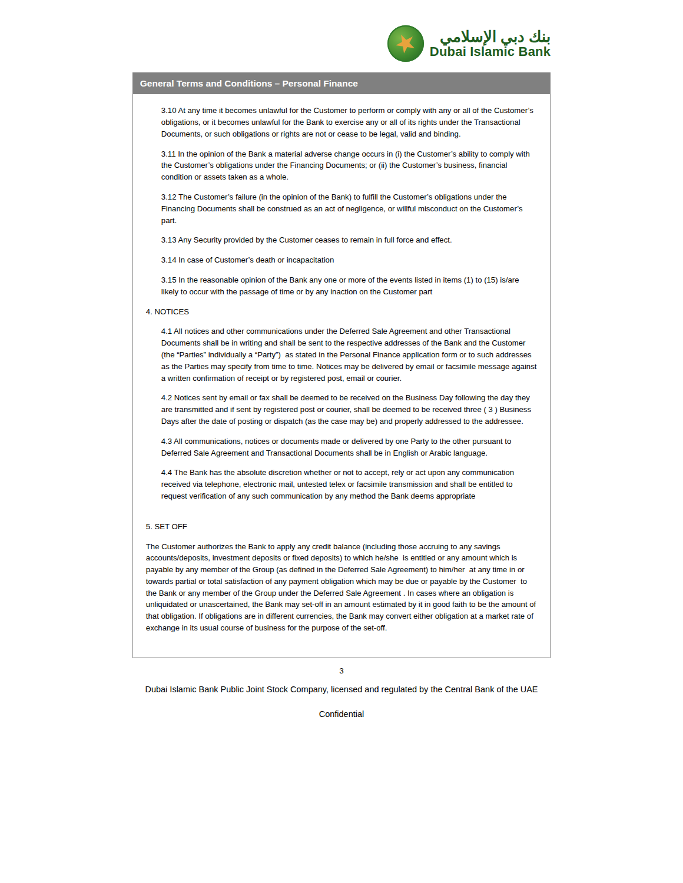بنك دبي الإسلامي
Dubai Islamic Bank
General Terms and Conditions – Personal Finance
3.10 At any time it becomes unlawful for the Customer to perform or comply with any or all of the Customer’s obligations, or it becomes unlawful for the Bank to exercise any or all of its rights under the Transactional Documents, or such obligations or rights are not or cease to be legal, valid and binding.
3.11 In the opinion of the Bank a material adverse change occurs in (i) the Customer’s ability to comply with the Customer’s obligations under the Financing Documents; or (ii) the Customer’s business, financial condition or assets taken as a whole.
3.12 The Customer’s failure (in the opinion of the Bank) to fulfill the Customer’s obligations under the Financing Documents shall be construed as an act of negligence, or willful misconduct on the Customer’s part.
3.13 Any Security provided by the Customer ceases to remain in full force and effect.
3.14 In case of Customer’s death or incapacitation
3.15 In the reasonable opinion of the Bank any one or more of the events listed in items (1) to (15) is/are likely to occur with the passage of time or by any inaction on the Customer part
4. NOTICES
4.1 All notices and other communications under the Deferred Sale Agreement and other Transactional Documents shall be in writing and shall be sent to the respective addresses of the Bank and the Customer (the “Parties” individually a “Party”) as stated in the Personal Finance application form or to such addresses as the Parties may specify from time to time. Notices may be delivered by email or facsimile message against a written confirmation of receipt or by registered post, email or courier.
4.2 Notices sent by email or fax shall be deemed to be received on the Business Day following the day they are transmitted and if sent by registered post or courier, shall be deemed to be received three ( 3 ) Business Days after the date of posting or dispatch (as the case may be) and properly addressed to the addressee.
4.3 All communications, notices or documents made or delivered by one Party to the other pursuant to Deferred Sale Agreement and Transactional Documents shall be in English or Arabic language.
4.4 The Bank has the absolute discretion whether or not to accept, rely or act upon any communication received via telephone, electronic mail, untested telex or facsimile transmission and shall be entitled to request verification of any such communication by any method the Bank deems appropriate
5. SET OFF
The Customer authorizes the Bank to apply any credit balance (including those accruing to any savings accounts/deposits, investment deposits or fixed deposits) to which he/she is entitled or any amount which is payable by any member of the Group (as defined in the Deferred Sale Agreement) to him/her at any time in or towards partial or total satisfaction of any payment obligation which may be due or payable by the Customer to the Bank or any member of the Group under the Deferred Sale Agreement . In cases where an obligation is unliquidated or unascertained, the Bank may set-off in an amount estimated by it in good faith to be the amount of that obligation. If obligations are in different currencies, the Bank may convert either obligation at a market rate of exchange in its usual course of business for the purpose of the set-off.
3
Dubai Islamic Bank Public Joint Stock Company, licensed and regulated by the Central Bank of the UAE
Confidential